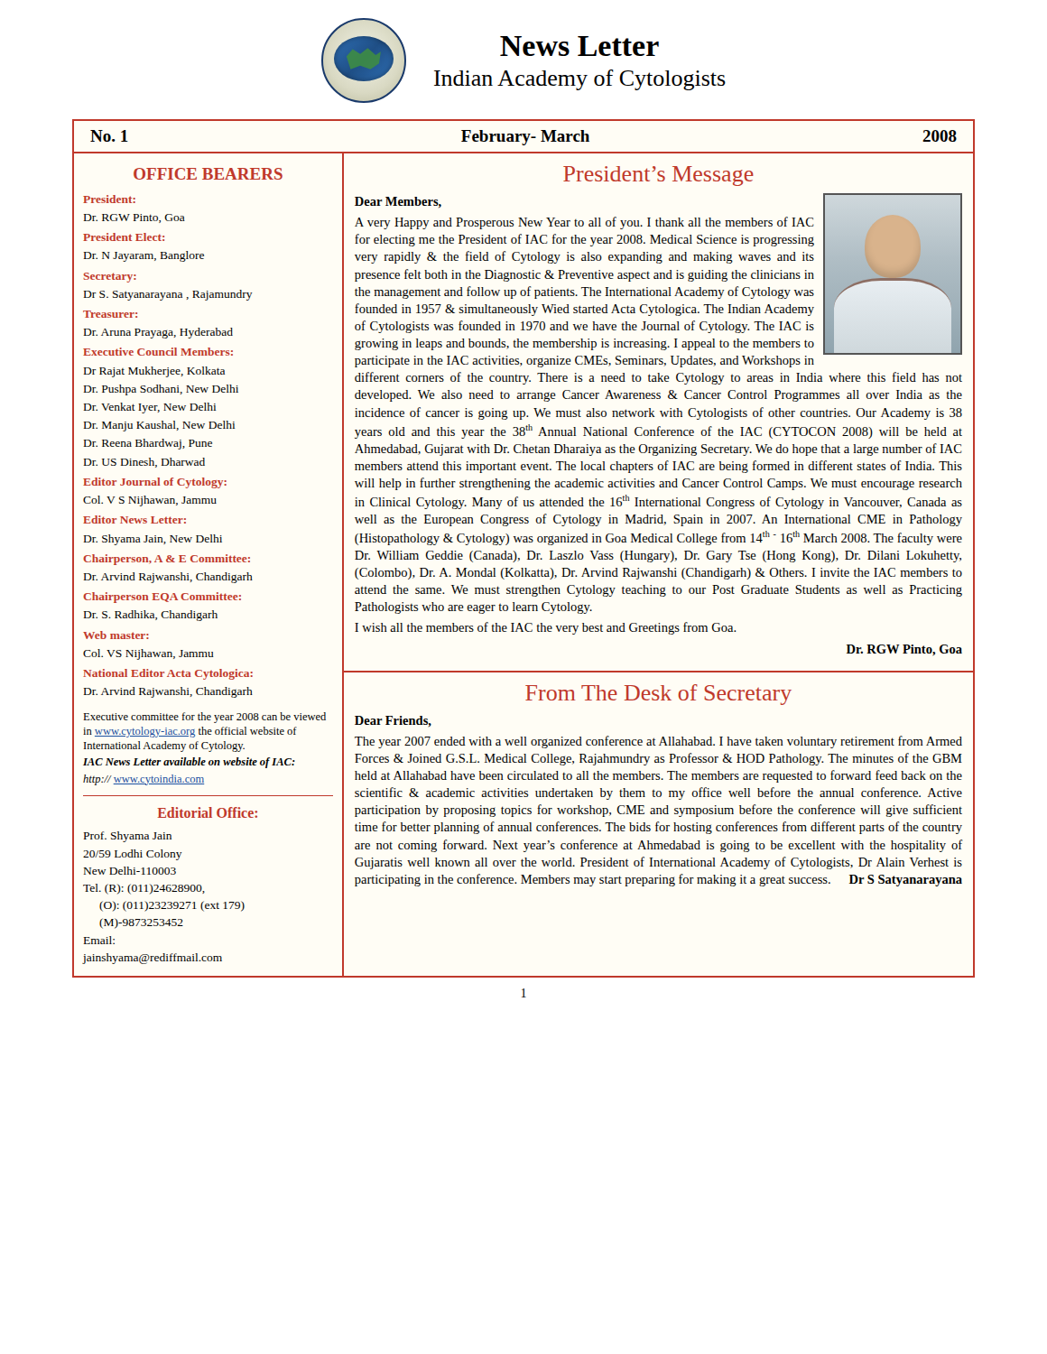News Letter
Indian Academy of Cytologists
No. 1 February- March 2008
OFFICE BEARERS
President:
Dr. RGW Pinto, Goa
President Elect:
Dr. N Jayaram, Banglore
Secretary:
Dr S. Satyanarayana , Rajamundry
Treasurer:
Dr. Aruna Prayaga, Hyderabad
Executive Council Members:
Dr Rajat Mukherjee, Kolkata
Dr. Pushpa Sodhani, New Delhi
Dr. Venkat Iyer, New Delhi
Dr. Manju Kaushal, New Delhi
Dr. Reena Bhardwaj, Pune
Dr. US Dinesh, Dharwad
Editor Journal of Cytology:
Col. V S Nijhawan, Jammu
Editor News Letter:
Dr. Shyama Jain, New Delhi
Chairperson, A & E Committee:
Dr. Arvind Rajwanshi, Chandigarh
Chairperson EQA Committee:
Dr. S. Radhika, Chandigarh
Web master:
Col. VS Nijhawan, Jammu
National Editor Acta Cytologica:
Dr. Arvind Rajwanshi, Chandigarh
Executive committee for the year 2008 can be viewed in www.cytology-iac.org the official website of International Academy of Cytology.
IAC News Letter available on website of IAC:
http:// www.cytoindia.com
Editorial Office:
Prof. Shyama Jain
20/59 Lodhi Colony
New Delhi-110003
Tel. (R): (011)24628900,
(O): (011)23239271 (ext 179)
(M)-9873253452
Email:
jainshyama@rediffmail.com
President’s Message
Dear Members,
A very Happy and Prosperous New Year to all of you. I thank all the members of IAC for electing me the President of IAC for the year 2008. Medical Science is progressing very rapidly & the field of Cytology is also expanding and making waves and its presence felt both in the Diagnostic & Preventive aspect and is guiding the clinicians in the management and follow up of patients. The International Academy of Cytology was founded in 1957 & simultaneously Wied started Acta Cytologica. The Indian Academy of Cytologists was founded in 1970 and we have the Journal of Cytology. The IAC is growing in leaps and bounds, the membership is increasing. I appeal to the members to participate in the IAC activities, organize CMEs, Seminars, Updates, and Workshops in different corners of the country. There is a need to take Cytology to areas in India where this field has not developed. We also need to arrange Cancer Awareness & Cancer Control Programmes all over India as the incidence of cancer is going up. We must also network with Cytologists of other countries. Our Academy is 38 years old and this year the 38th Annual National Conference of the IAC (CYTOCON 2008) will be held at Ahmedabad, Gujarat with Dr. Chetan Dharaiya as the Organizing Secretary. We do hope that a large number of IAC members attend this important event. The local chapters of IAC are being formed in different states of India. This will help in further strengthening the academic activities and Cancer Control Camps. We must encourage research in Clinical Cytology. Many of us attended the 16th International Congress of Cytology in Vancouver, Canada as well as the European Congress of Cytology in Madrid, Spain in 2007. An International CME in Pathology (Histopathology & Cytology) was organized in Goa Medical College from 14th - 16th March 2008. The faculty were Dr. William Geddie (Canada), Dr. Laszlo Vass (Hungary), Dr. Gary Tse (Hong Kong), Dr. Dilani Lokuhetty, (Colombo), Dr. A. Mondal (Kolkatta), Dr. Arvind Rajwanshi (Chandigarh) & Others. I invite the IAC members to attend the same. We must strengthen Cytology teaching to our Post Graduate Students as well as Practicing Pathologists who are eager to learn Cytology.
I wish all the members of the IAC the very best and Greetings from Goa.
Dr. RGW Pinto, Goa
From The Desk of Secretary
Dear Friends,
The year 2007 ended with a well organized conference at Allahabad. I have taken voluntary retirement from Armed Forces & Joined G.S.L. Medical College, Rajahmundry as Professor & HOD Pathology. The minutes of the GBM held at Allahabad have been circulated to all the members. The members are requested to forward feed back on the scientific & academic activities undertaken by them to my office well before the annual conference. Active participation by proposing topics for workshop, CME and symposium before the conference will give sufficient time for better planning of annual conferences. The bids for hosting conferences from different parts of the country are not coming forward. Next year’s conference at Ahmedabad is going to be excellent with the hospitality of Gujaratis well known all over the world. President of International Academy of Cytologists, Dr Alain Verhest is participating in the conference. Members may start preparing for making it a great success. Dr S Satyanarayana
1